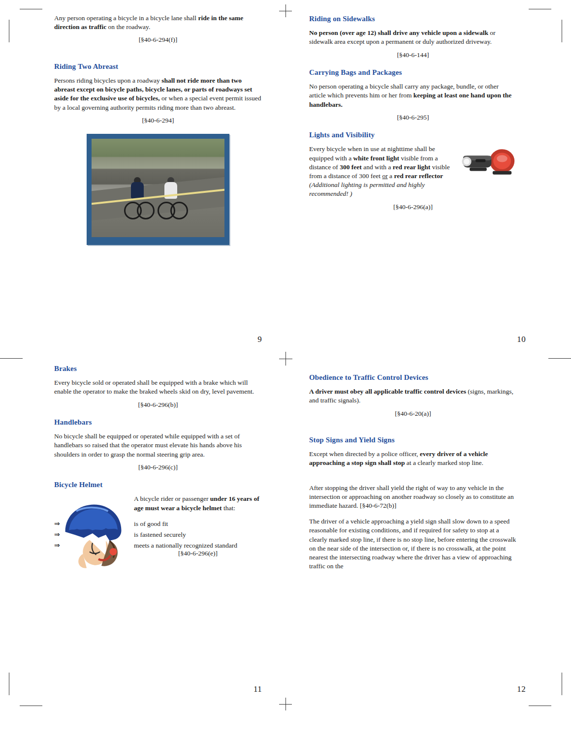Any person operating a bicycle in a bicycle lane shall ride in the same direction as traffic on the roadway.
[§40-6-294(f)]
Riding Two Abreast
Persons riding bicycles upon a roadway shall not ride more than two abreast except on bicycle paths, bicycle lanes, or parts of roadways set aside for the exclusive use of bicycles, or when a special event permit issued by a local governing authority permits riding more than two abreast.
[§40-6-294]
9
Riding on Sidewalks
No person (over age 12) shall drive any vehicle upon a sidewalk or sidewalk area except upon a permanent or duly authorized driveway.
[§40-6-144]
Carrying Bags and Packages
No person operating a bicycle shall carry any package, bundle, or other article which prevents him or her from keeping at least one hand upon the handlebars.
[§40-6-295]
Lights and Visibility
Every bicycle when in use at nighttime shall be equipped with a white front light visible from a distance of 300 feet and with a red rear light visible from a distance of 300 feet or a red rear reflector (Additional lighting is permitted and highly recommended! )
[§40-6-296(a)]
10
Brakes
Every bicycle sold or operated shall be equipped with a brake which will enable the operator to make the braked wheels skid on dry, level pavement.
[§40-6-296(b)]
Handlebars
No bicycle shall be equipped or operated while equipped with a set of handlebars so raised that the operator must elevate his hands above his shoulders in order to grasp the normal steering grip area.
[§40-6-296(c)]
Bicycle Helmet
A bicycle rider or passenger under 16 years of age must wear a bicycle helmet that:
is of good fit
is fastened securely
meets a nationally recognized standard
[§40-6-296(e)]
11
Obedience to Traffic Control Devices
A driver must obey all applicable traffic control devices (signs, markings, and traffic signals).
[§40-6-20(a)]
Stop Signs and Yield Signs
Except when directed by a police officer, every driver of a vehicle approaching a stop sign shall stop at a clearly marked stop line.
After stopping the driver shall yield the right of way to any vehicle in the intersection or approaching on another roadway so closely as to constitute an immediate hazard. [§40-6-72(b)]
The driver of a vehicle approaching a yield sign shall slow down to a speed reasonable for existing conditions, and if required for safety to stop at a clearly marked stop line, if there is no stop line, before entering the crosswalk on the near side of the intersection or, if there is no crosswalk, at the point nearest the intersecting roadway where the driver has a view of approaching traffic on the
12